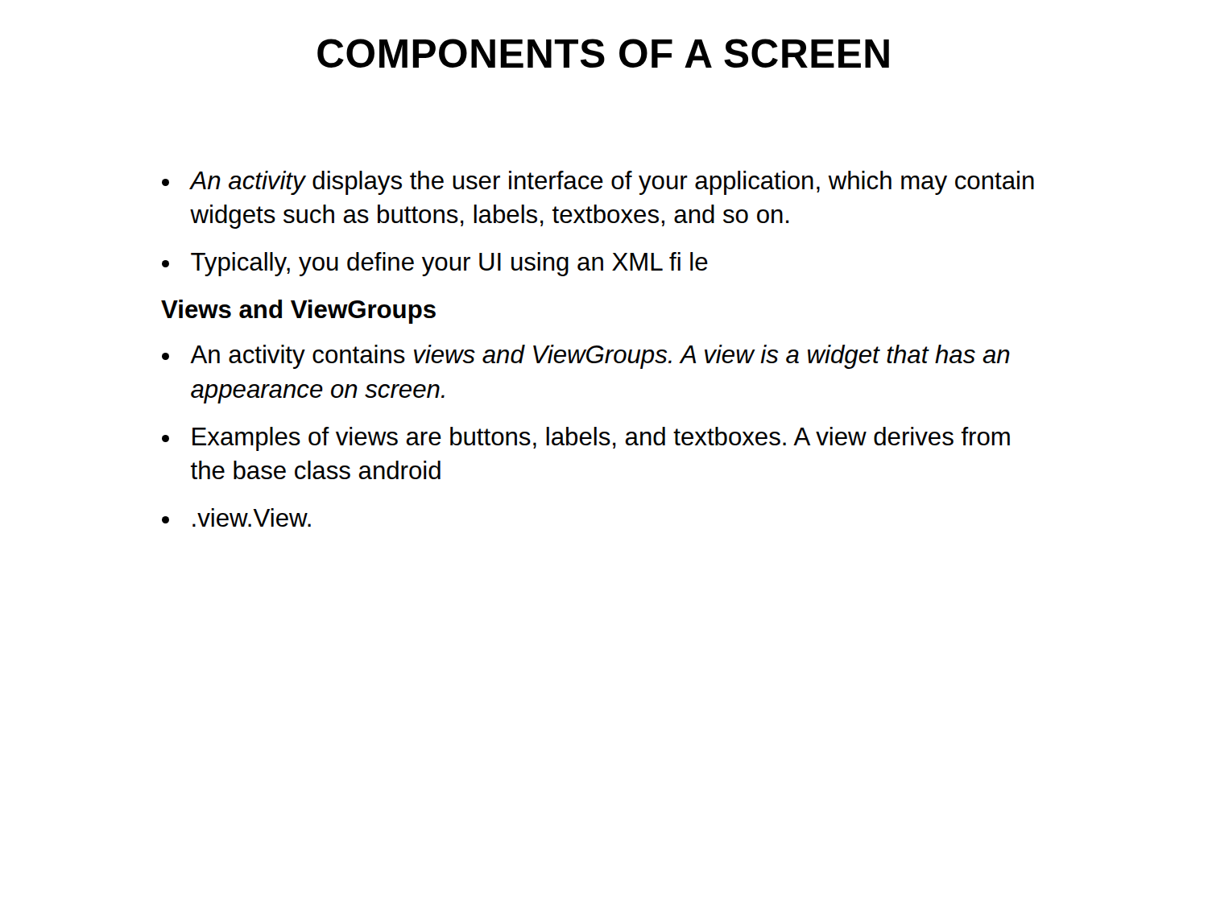COMPONENTS OF A SCREEN
An activity displays the user interface of your application, which may contain widgets such as buttons, labels, textboxes, and so on.
Typically, you define your UI using an XML fi le
Views and ViewGroups
An activity contains views and ViewGroups. A view is a widget that has an appearance on screen.
Examples of views are buttons, labels, and textboxes. A view derives from the base class android
.view.View.